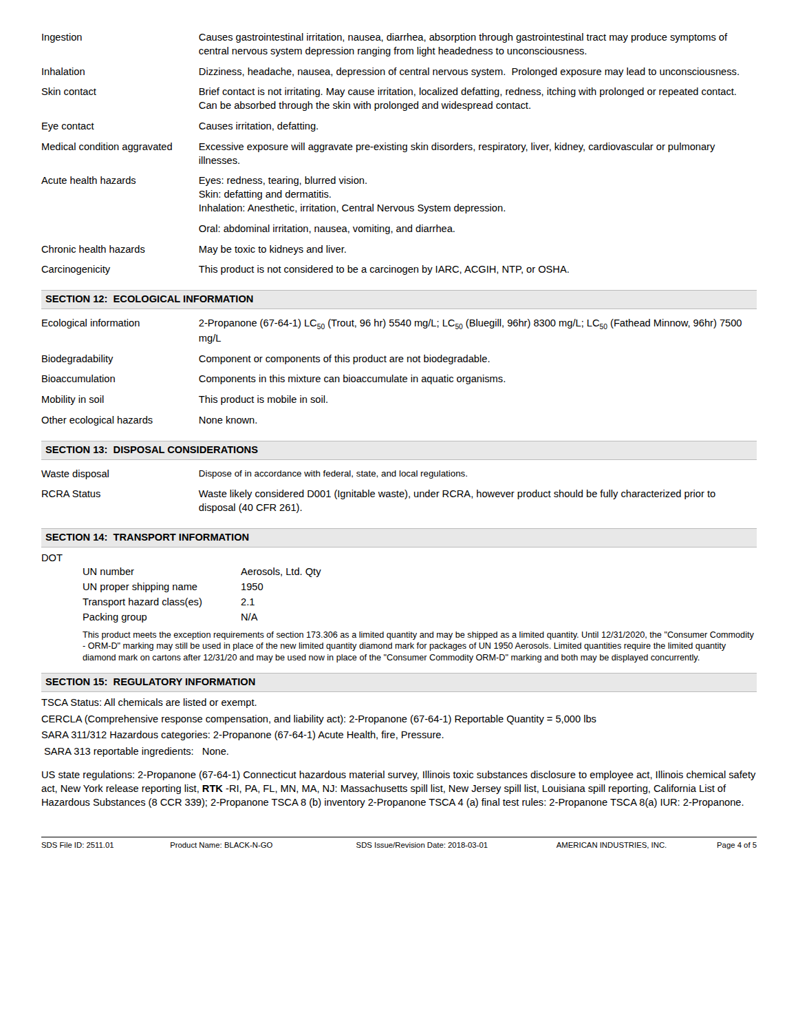| Ingestion | Causes gastrointestinal irritation, nausea, diarrhea, absorption through gastrointestinal tract may produce symptoms of central nervous system depression ranging from light headedness to unconsciousness. |
| Inhalation | Dizziness, headache, nausea, depression of central nervous system. Prolonged exposure may lead to unconsciousness. |
| Skin contact | Brief contact is not irritating. May cause irritation, localized defatting, redness, itching with prolonged or repeated contact. Can be absorbed through the skin with prolonged and widespread contact. |
| Eye contact | Causes irritation, defatting. |
| Medical condition aggravated | Excessive exposure will aggravate pre-existing skin disorders, respiratory, liver, kidney, cardiovascular or pulmonary illnesses. |
| Acute health hazards | Eyes: redness, tearing, blurred vision. Skin: defatting and dermatitis. Inhalation: Anesthetic, irritation, Central Nervous System depression. Oral: abdominal irritation, nausea, vomiting, and diarrhea. |
| Chronic health hazards | May be toxic to kidneys and liver. |
| Carcinogenicity | This product is not considered to be a carcinogen by IARC, ACGIH, NTP, or OSHA. |
SECTION 12: ECOLOGICAL INFORMATION
| Ecological information | 2-Propanone (67-64-1) LC 50 (Trout, 96 hr) 5540 mg/L; LC 50 (Bluegill, 96hr) 8300 mg/L; LC 50 (Fathead Minnow, 96hr) 7500 mg/L |
| Biodegradability | Component or components of this product are not biodegradable. |
| Bioaccumulation | Components in this mixture can bioaccumulate in aquatic organisms. |
| Mobility in soil | This product is mobile in soil. |
| Other ecological hazards | None known. |
SECTION 13: DISPOSAL CONSIDERATIONS
| Waste disposal | Dispose of in accordance with federal, state, and local regulations. |
| RCRA Status | Waste likely considered D001 (Ignitable waste), under RCRA, however product should be fully characterized prior to disposal (40 CFR 261). |
SECTION 14: TRANSPORT INFORMATION
DOT
| UN number | Aerosols, Ltd. Qty |
| UN proper shipping name | 1950 |
| Transport hazard class(es) | 2.1 |
| Packing group | N/A |
This product meets the exception requirements of section 173.306 as a limited quantity and may be shipped as a limited quantity. Until 12/31/2020, the "Consumer Commodity - ORM-D" marking may still be used in place of the new limited quantity diamond mark for packages of UN 1950 Aerosols. Limited quantities require the limited quantity diamond mark on cartons after 12/31/20 and may be used now in place of the "Consumer Commodity ORM-D" marking and both may be displayed concurrently.
SECTION 15: REGULATORY INFORMATION
TSCA Status: All chemicals are listed or exempt.
CERCLA (Comprehensive response compensation, and liability act): 2-Propanone (67-64-1) Reportable Quantity = 5,000 lbs
SARA 311/312 Hazardous categories: 2-Propanone (67-64-1) Acute Health, fire, Pressure.
SARA 313 reportable ingredients: None.
US state regulations: 2-Propanone (67-64-1) Connecticut hazardous material survey, Illinois toxic substances disclosure to employee act, Illinois chemical safety act, New York release reporting list, RTK -RI, PA, FL, MN, MA, NJ: Massachusetts spill list, New Jersey spill list, Louisiana spill reporting, California List of Hazardous Substances (8 CCR 339); 2-Propanone TSCA 8 (b) inventory 2-Propanone TSCA 4 (a) final test rules: 2-Propanone TSCA 8(a) IUR: 2-Propanone.
| SDS File ID: 2511.01 | Product Name: BLACK-N-GO | SDS Issue/Revision Date: 2018-03-01 | AMERICAN INDUSTRIES, INC. | Page 4 of 5 |